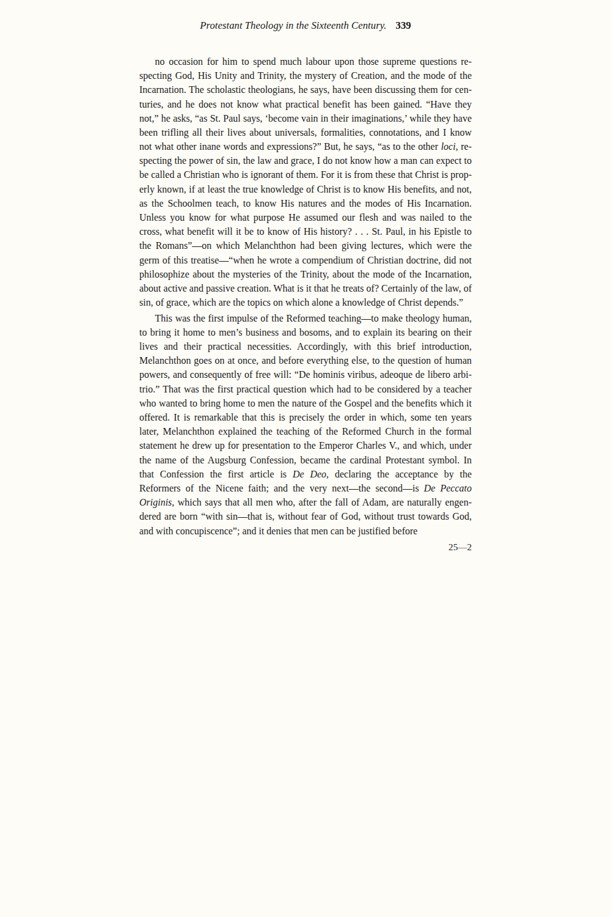Protestant Theology in the Sixteenth Century. 339
no occasion for him to spend much labour upon those supreme questions respecting God, His Unity and Trinity, the mystery of Creation, and the mode of the Incarnation. The scholastic theologians, he says, have been discussing them for centuries, and he does not know what practical benefit has been gained. “Have they not,” he asks, “as St. Paul says, ‘become vain in their imaginations,’ while they have been trifling all their lives about universals, formalities, connotations, and I know not what other inane words and expressions?” But, he says, “as to the other loci, respecting the power of sin, the law and grace, I do not know how a man can expect to be called a Christian who is ignorant of them. For it is from these that Christ is properly known, if at least the true knowledge of Christ is to know His benefits, and not, as the Schoolmen teach, to know His natures and the modes of His Incarnation. Unless you know for what purpose He assumed our flesh and was nailed to the cross, what benefit will it be to know of His history? . . . St. Paul, in his Epistle to the Romans”—on which Melanchthon had been giving lectures, which were the germ of this treatise—“when he wrote a compendium of Christian doctrine, did not philosophize about the mysteries of the Trinity, about the mode of the Incarnation, about active and passive creation. What is it that he treats of? Certainly of the law, of sin, of grace, which are the topics on which alone a knowledge of Christ depends.”
This was the first impulse of the Reformed teaching—to make theology human, to bring it home to men’s business and bosoms, and to explain its bearing on their lives and their practical necessities. Accordingly, with this brief introduction, Melanchthon goes on at once, and before everything else, to the question of human powers, and consequently of free will: “De hominis viribus, adeoque de libero arbitrio.” That was the first practical question which had to be considered by a teacher who wanted to bring home to men the nature of the Gospel and the benefits which it offered. It is remarkable that this is precisely the order in which, some ten years later, Melanchthon explained the teaching of the Reformed Church in the formal statement he drew up for presentation to the Emperor Charles V., and which, under the name of the Augsburg Confession, became the cardinal Protestant symbol. In that Confession the first article is De Deo, declaring the acceptance by the Reformers of the Nicene faith; and the very next—the second—is De Peccato Originis, which says that all men who, after the fall of Adam, are naturally engendered are born “with sin—that is, without fear of God, without trust towards God, and with concupiscence”; and it denies that men can be justified before
25—2